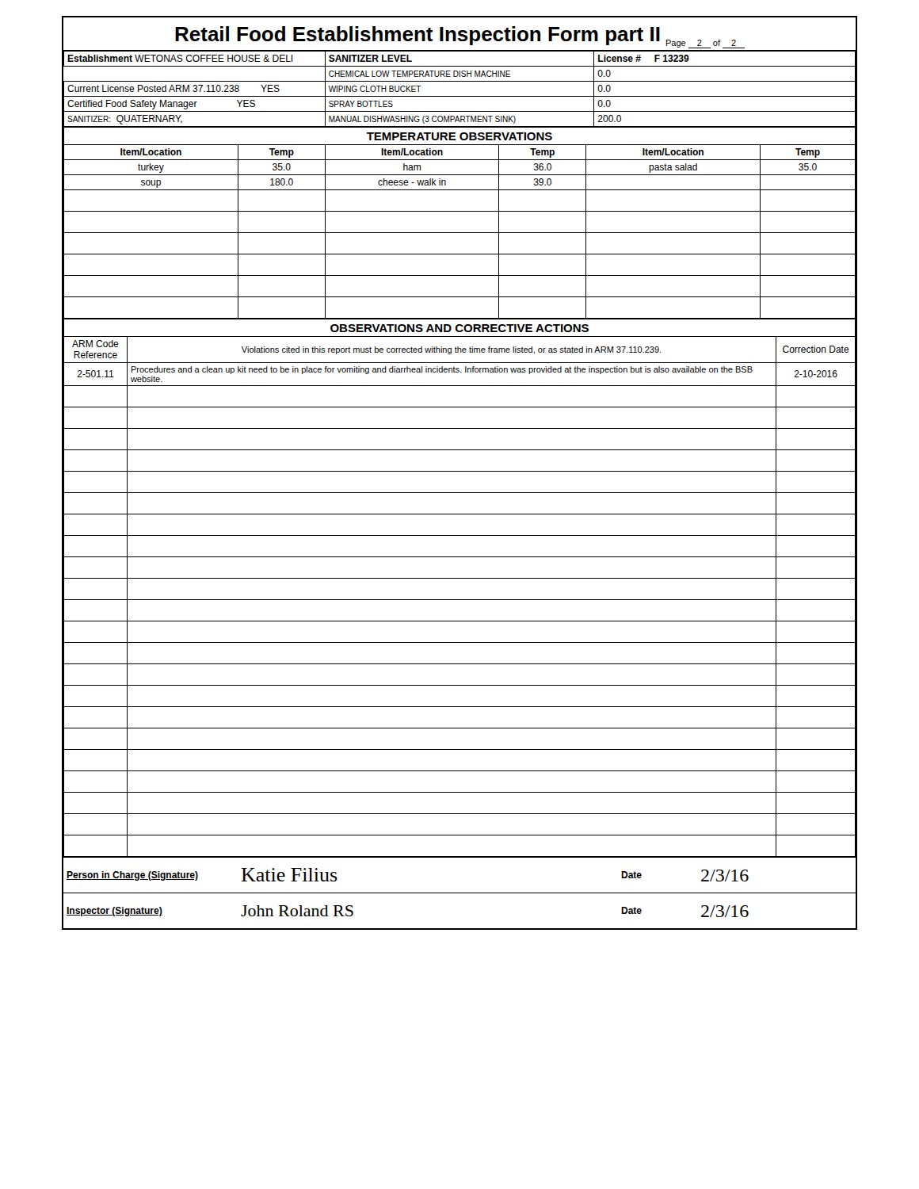Retail Food Establishment Inspection Form part II
Page 2 of 2
| Establishment WETONAS COFFEE HOUSE & DELI | SANITIZER LEVEL | License # F 13239 |
| | CHEMICAL LOW TEMPERATURE DISH MACHINE | 0.0 |
| Current License Posted ARM 37.110.238 YES | WIPING CLOTH BUCKET | 0.0 |
| Certified Food Safety Manager YES | SPRAY BOTTLES | 0.0 |
| SANITIZER: QUATERNARY, | MANUAL DISHWASHING (3 COMPARTMENT SINK) | 200.0 |
| TEMPERATURE OBSERVATIONS |
| Item/Location | Temp | Item/Location | Temp | Item/Location | Temp |
| turkey | 35.0 | ham | 36.0 | pasta salad | 35.0 |
| soup | 180.0 | cheese - walk in | 39.0 | | |
| OBSERVATIONS AND CORRECTIVE ACTIONS |
| ARM Code Reference | Violations cited in this report must be corrected withing the time frame listed, or as stated in ARM 37.110.239. | Correction Date |
| 2-501.11 | Procedures and a clean up kit need to be in place for vomiting and diarrheal incidents. Information was provided at the inspection but is also available on the BSB website. | 2-10-2016 |
| Person in Charge (Signature) | Katie Filius | Date | 2/3/16 |
| Inspector (Signature) | John Roland RS | Date | 2/3/16 |